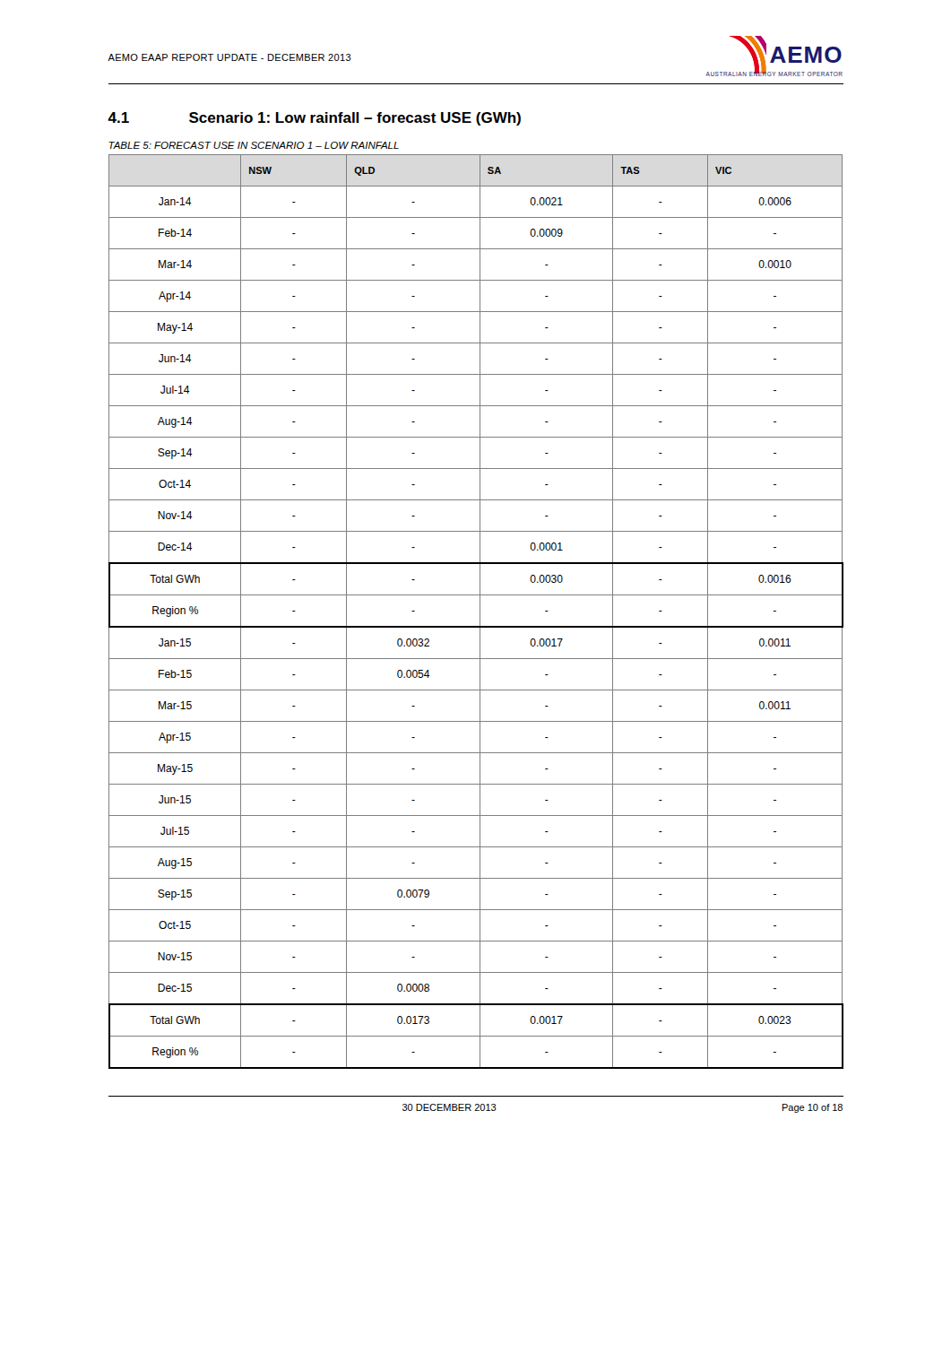AEMO EAAP REPORT UPDATE - DECEMBER 2013
AEMO
AUSTRALIAN ENERGY MARKET OPERATOR
4.1 Scenario 1: Low rainfall – forecast USE (GWh)
TABLE 5: FORECAST USE IN SCENARIO 1 – LOW RAINFALL
| | NSW | QLD | SA | TAS | VIC |
| --- | --- | --- | --- | --- | --- |
| Jan-14 | - | - | 0.0021 | - | 0.0006 |
| Feb-14 | - | - | 0.0009 | - | - |
| Mar-14 | - | - | - | - | 0.0010 |
| Apr-14 | - | - | - | - | - |
| May-14 | - | - | - | - | - |
| Jun-14 | - | - | - | - | - |
| Jul-14 | - | - | - | - | - |
| Aug-14 | - | - | - | - | - |
| Sep-14 | - | - | - | - | - |
| Oct-14 | - | - | - | - | - |
| Nov-14 | - | - | - | - | - |
| Dec-14 | - | - | 0.0001 | - | - |
| Total GWh | - | - | 0.0030 | - | 0.0016 |
| Region % | - | - | - | - | - |
| Jan-15 | - | 0.0032 | 0.0017 | - | 0.0011 |
| Feb-15 | - | 0.0054 | - | - | - |
| Mar-15 | - | - | - | - | 0.0011 |
| Apr-15 | - | - | - | - | - |
| May-15 | - | - | - | - | - |
| Jun-15 | - | - | - | - | - |
| Jul-15 | - | - | - | - | - |
| Aug-15 | - | - | - | - | - |
| Sep-15 | - | 0.0079 | - | - | - |
| Oct-15 | - | - | - | - | - |
| Nov-15 | - | - | - | - | - |
| Dec-15 | - | 0.0008 | - | - | - |
| Total GWh | - | 0.0173 | 0.0017 | - | 0.0023 |
| Region % | - | - | - | - | - |
30 DECEMBER 2013
Page 10 of 18